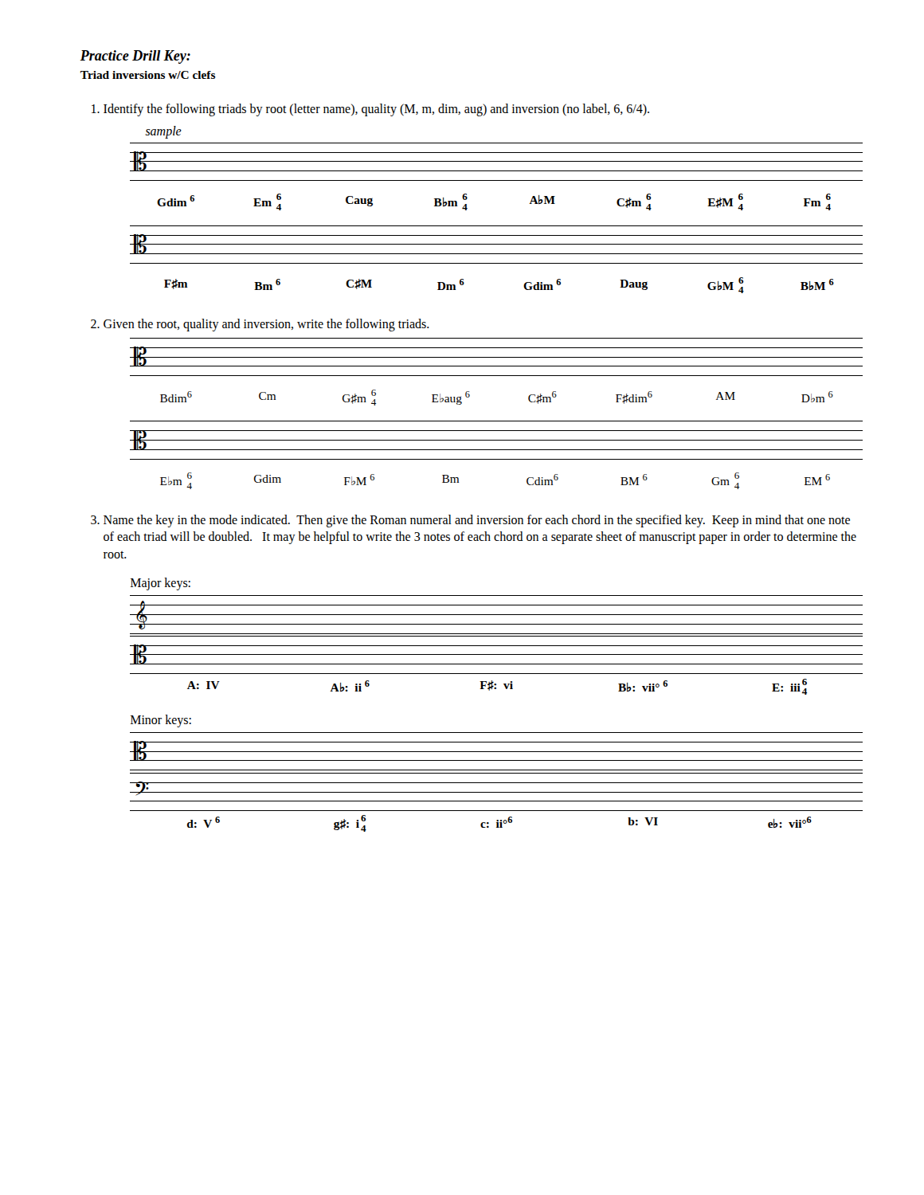Practice Drill Key:
Triad inversions w/C clefs
Identify the following triads by root (letter name), quality (M, m, dim, aug) and inversion (no label, 6, 6/4).
sample
𝄡
Gdim 6 Em 64 Caug B♭m 64 A♭M C♯m 64 E♯M 64 Fm 64
𝄡
F♯m Bm 6 C♯M Dm 6 Gdim 6 Daug G♭M 64 B♭M 6
Given the root, quality and inversion, write the following triads.
𝄡
Bdim6 Cm G♯m 64 E♭aug 6 C♯m6 F♯dim6 AM D♭m 6
𝄡
E♭m 64 Gdim F♭M 6 Bm Cdim6 BM 6 Gm 64 EM 6
Name the key in the mode indicated. Then give the Roman numeral and inversion for each chord in the specified key. Keep in mind that one note of each triad will be doubled. It may be helpful to write the 3 notes of each chord on a separate sheet of manuscript paper in order to determine the root.
Major keys:
𝄞
𝄡
A: IV A♭: ii 6 F♯: vi B♭: vii° 6 E: iii64
Minor keys:
𝄡
𝄢
d: V 6 g♯: i64 c: ii°6 b: VI e♭: vii°6